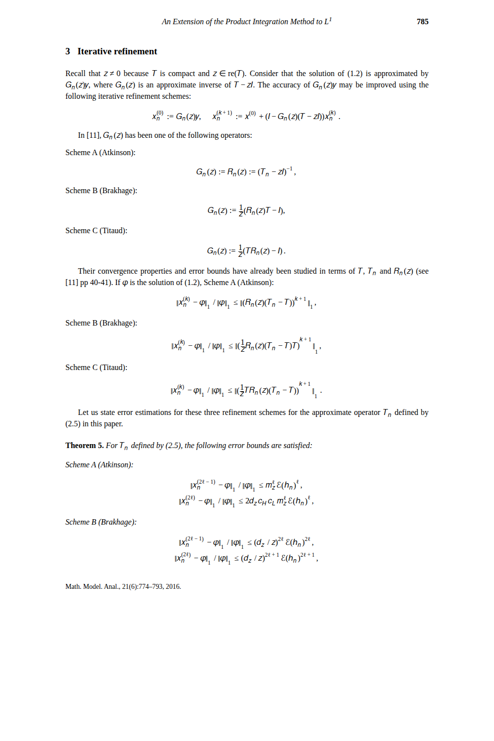An Extension of the Product Integration Method to L1 785
3 Iterative refinement
Recall that z≠0 because T is compact and z∈re(T). Consider that the solution of (1.2) is approximated by Gn(z)y, where Gn(z) is an approximate inverse of T−zI. The accuracy of Gn(z)y may be improved using the following iterative refinement schemes:
xn(0) := Gn(z)y , xn(k+1) := x(0) + (I−Gn(z)(T−zI)) xn(k) .
In [11], Gn(z) has been one of the following operators:
Scheme A (Atkinson):
Gn(z) := Rn(z) := (Tn−zI)−1 ,
Scheme B (Brakhage):
Gn(z) := 1z (Rn(z)T−I) ,
Scheme C (Titaud):
Gn(z) := 1z (TRn(z)−I) .
Their convergence properties and error bounds have already been studied in terms of T, Tn and Rn(z) (see [11] pp 40-41). If φ is the solution of (1.2), Scheme A (Atkinson):
‖xn(k)−φ‖1 / ‖φ‖1 ≤ ‖(Rn(z)(Tn−T))k+1‖1 ,
Scheme B (Brakhage):
‖xn(k)−φ‖1 / ‖φ‖1 ≤ ‖(1zRn(z)(Tn−T)T)k+1‖1 ,
Scheme C (Titaud):
‖xn(k)−φ‖1 / ‖φ‖1 ≤ ‖(1zTRn(z)(Tn−T))k+1‖1 .
Let us state error estimations for these three refinement schemes for the approximate operator Tn defined by (2.5) in this paper.
Theorem 5. For Tn defined by (2.5), the following error bounds are satisfied:
Scheme A (Atkinson):
‖xn(2ℓ−1)−φ‖1 / ‖φ‖1 ≤ mzℓ ℰ(hn)ℓ ,
‖xn(2ℓ)−φ‖1 / ‖φ‖1 ≤ 2dzcHcLmzℓ ℰ(hn)ℓ ,
Scheme B (Brakhage):
‖xn(2ℓ−1)−φ‖1 / ‖φ‖1 ≤ (dz/z)2ℓ ℰ(hn)2ℓ ,
‖xn(2ℓ)−φ‖1 / ‖φ‖1 ≤ (dz/z)2ℓ+1 ℰ(hn)2ℓ+1 ,
Math. Model. Anal., 21(6):774–793, 2016.